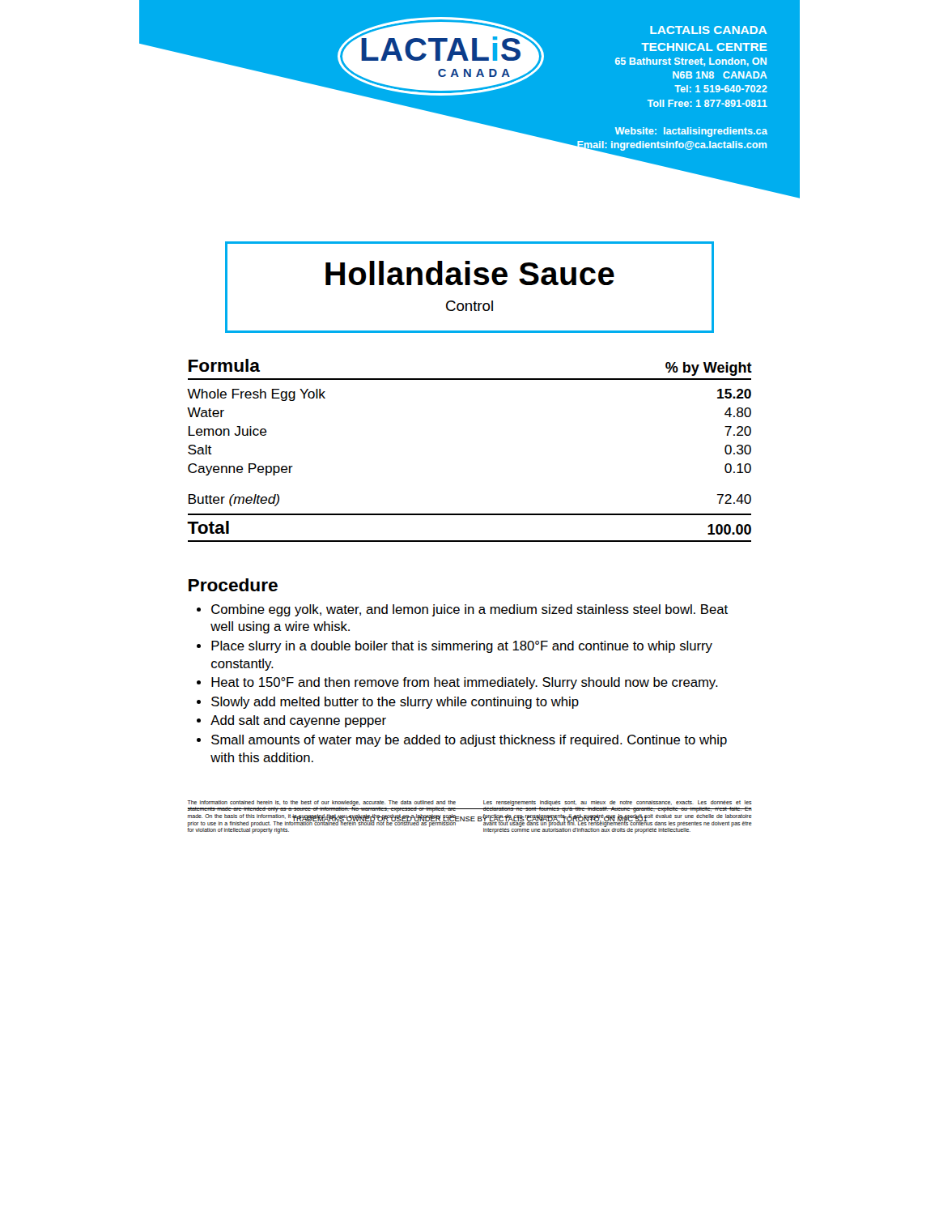LACTALi S
CANADA
LACTALIS CANADA
TECHNICAL CENTRE
65 Bathurst Street, London, ON
N6B 1N8 CANADA
Tel: 1 519-640-7022
Toll Free: 1 877-891-0811
Website: lactalisingredients.ca
Email: ingredientsinfo@ca.lactalis.com
Hollandaise Sauce
Control
Formula
% by Weight
| Whole Fresh Egg Yolk | 15.20 |
| Water | 4.80 |
| Lemon Juice | 7.20 |
| Salt | 0.30 |
| Cayenne Pepper | 0.10 |
| Butter (melted) | 72.40 |
Total
100.00
Procedure
Combine egg yolk, water, and lemon juice in a medium sized stainless steel bowl. Beat well using a wire whisk.
Place slurry in a double boiler that is simmering at 180°F and continue to whip slurry constantly.
Heat to 150°F and then remove from heat immediately. Slurry should now be creamy.
Slowly add melted butter to the slurry while continuing to whip
Add salt and cayenne pepper
Small amounts of water may be added to adjust thickness if required. Continue to whip with this addition.
The information contained herein is, to the best of our knowledge, accurate. The data outlined and the statements made are intended only as a source of information. No warranties, expressed or implied, are made. On the basis of this information, it is suggested that you evaluate the product on a laboratory scale prior to use in a finished product. The information contained herein should not be construed as permission for violation of intellectual property rights.
Les renseignements indiqués sont, au mieux de notre connaissance, exacts. Les données et les déclarations ne sont fournies qu'à titre indicatif. Aucune garantie, explicite ou implicite, n'est faite. En fonction de ces renseignements, il est suggéré que le produit soit évalué sur une échelle de laboratoire avant tout usage dans un produit fini. Les renseignements contenus dans les présentes ne doivent pas être interprétés comme une autorisation d'infraction aux droits de propriété intellectuelle.
TRADEMARKS OWNED OR USED UNDER LICENSE BY LACTALIS CANADA, TORONTO, ON M9C 5J1